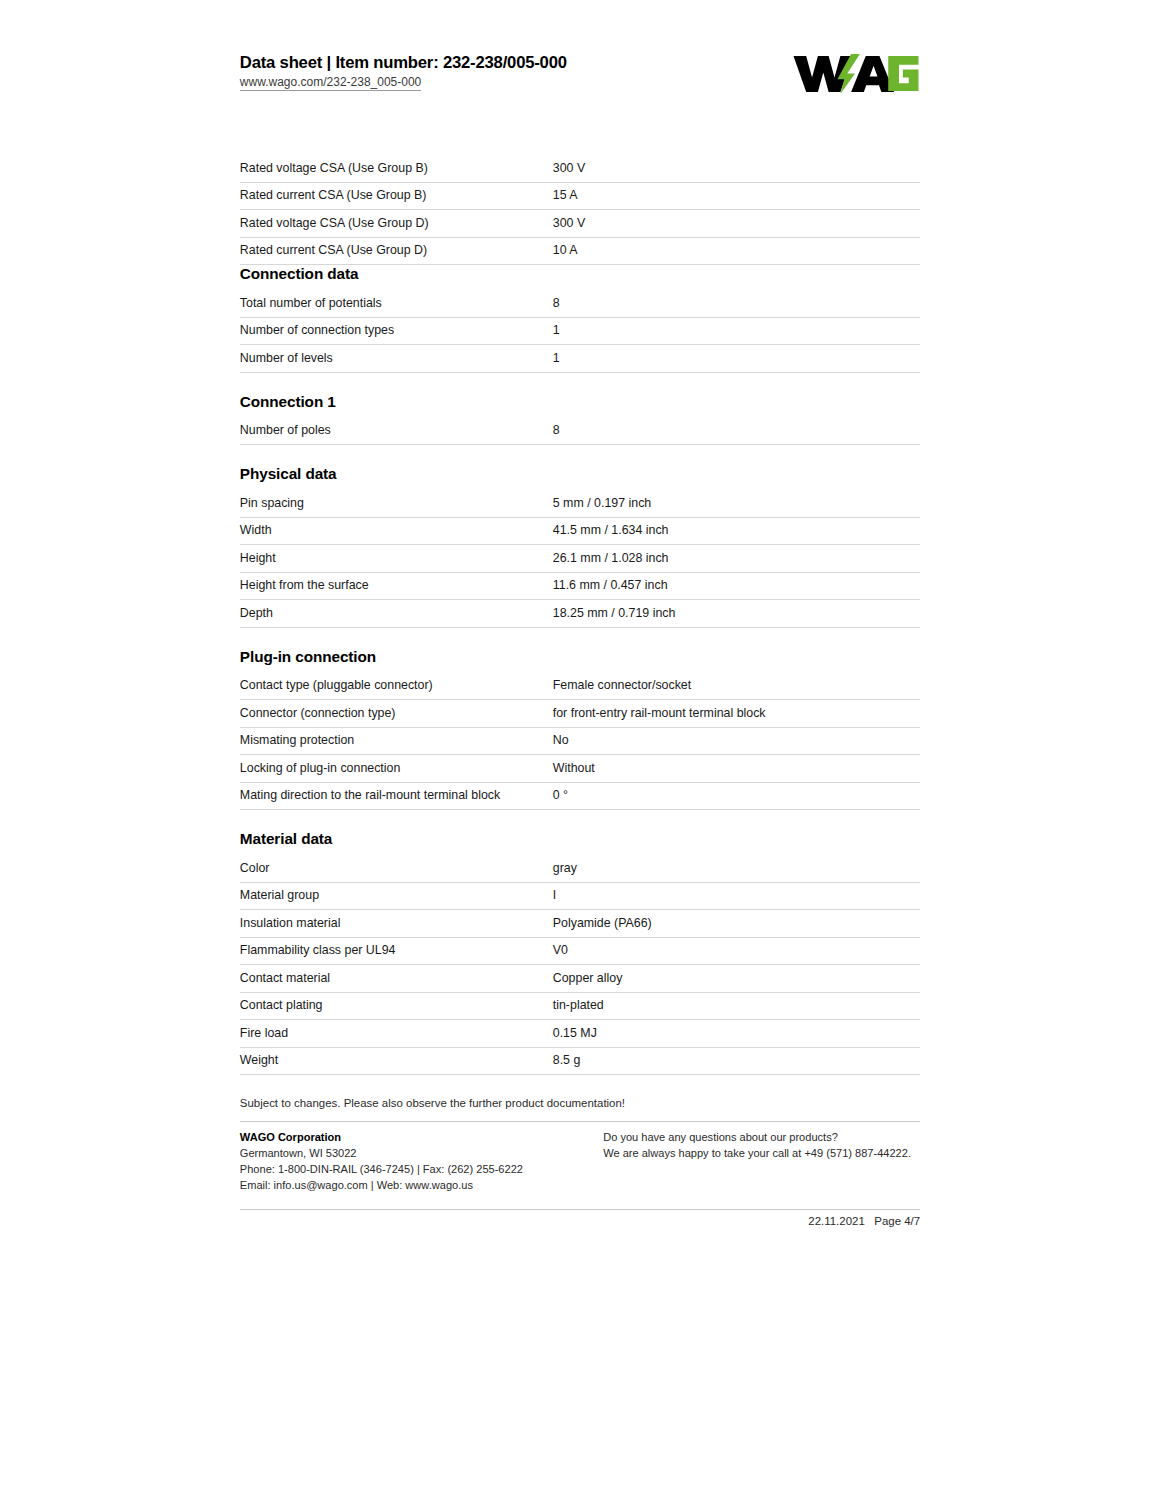Data sheet | Item number: 232-238/005-000
www.wago.com/232-238_005-000
| Rated voltage CSA (Use Group B) | 300 V |
| Rated current CSA (Use Group B) | 15 A |
| Rated voltage CSA (Use Group D) | 300 V |
| Rated current CSA (Use Group D) | 10 A |
Connection data
| Total number of potentials | 8 |
| Number of connection types | 1 |
| Number of levels | 1 |
Connection 1
| Number of poles | 8 |
Physical data
| Pin spacing | 5 mm / 0.197 inch |
| Width | 41.5 mm / 1.634 inch |
| Height | 26.1 mm / 1.028 inch |
| Height from the surface | 11.6 mm / 0.457 inch |
| Depth | 18.25 mm / 0.719 inch |
Plug-in connection
| Contact type (pluggable connector) | Female connector/socket |
| Connector (connection type) | for front-entry rail-mount terminal block |
| Mismating protection | No |
| Locking of plug-in connection | Without |
| Mating direction to the rail-mount terminal block | 0 ° |
Material data
| Color | gray |
| Material group | I |
| Insulation material | Polyamide (PA66) |
| Flammability class per UL94 | V0 |
| Contact material | Copper alloy |
| Contact plating | tin-plated |
| Fire load | 0.15 MJ |
| Weight | 8.5 g |
Subject to changes. Please also observe the further product documentation!
WAGO Corporation
Germantown, WI 53022
Phone: 1-800-DIN-RAIL (346-7245) | Fax: (262) 255-6222
Email: info.us@wago.com | Web: www.wago.us
Do you have any questions about our products?
We are always happy to take your call at +49 (571) 887-44222.
22.11.2021 Page 4/7